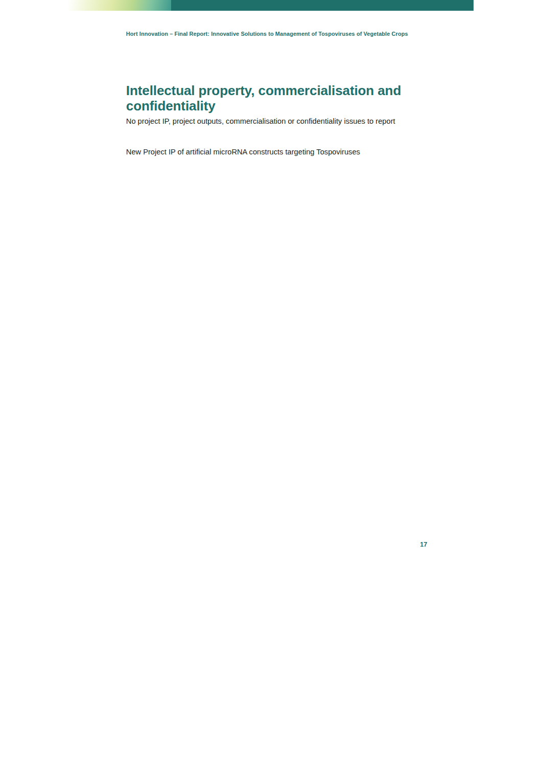Hort Innovation – Final Report: Innovative Solutions to Management of Tospoviruses of Vegetable Crops
Intellectual property, commercialisation and confidentiality
No project IP, project outputs, commercialisation or confidentiality issues to report
New Project IP of artificial microRNA constructs targeting Tospoviruses
17